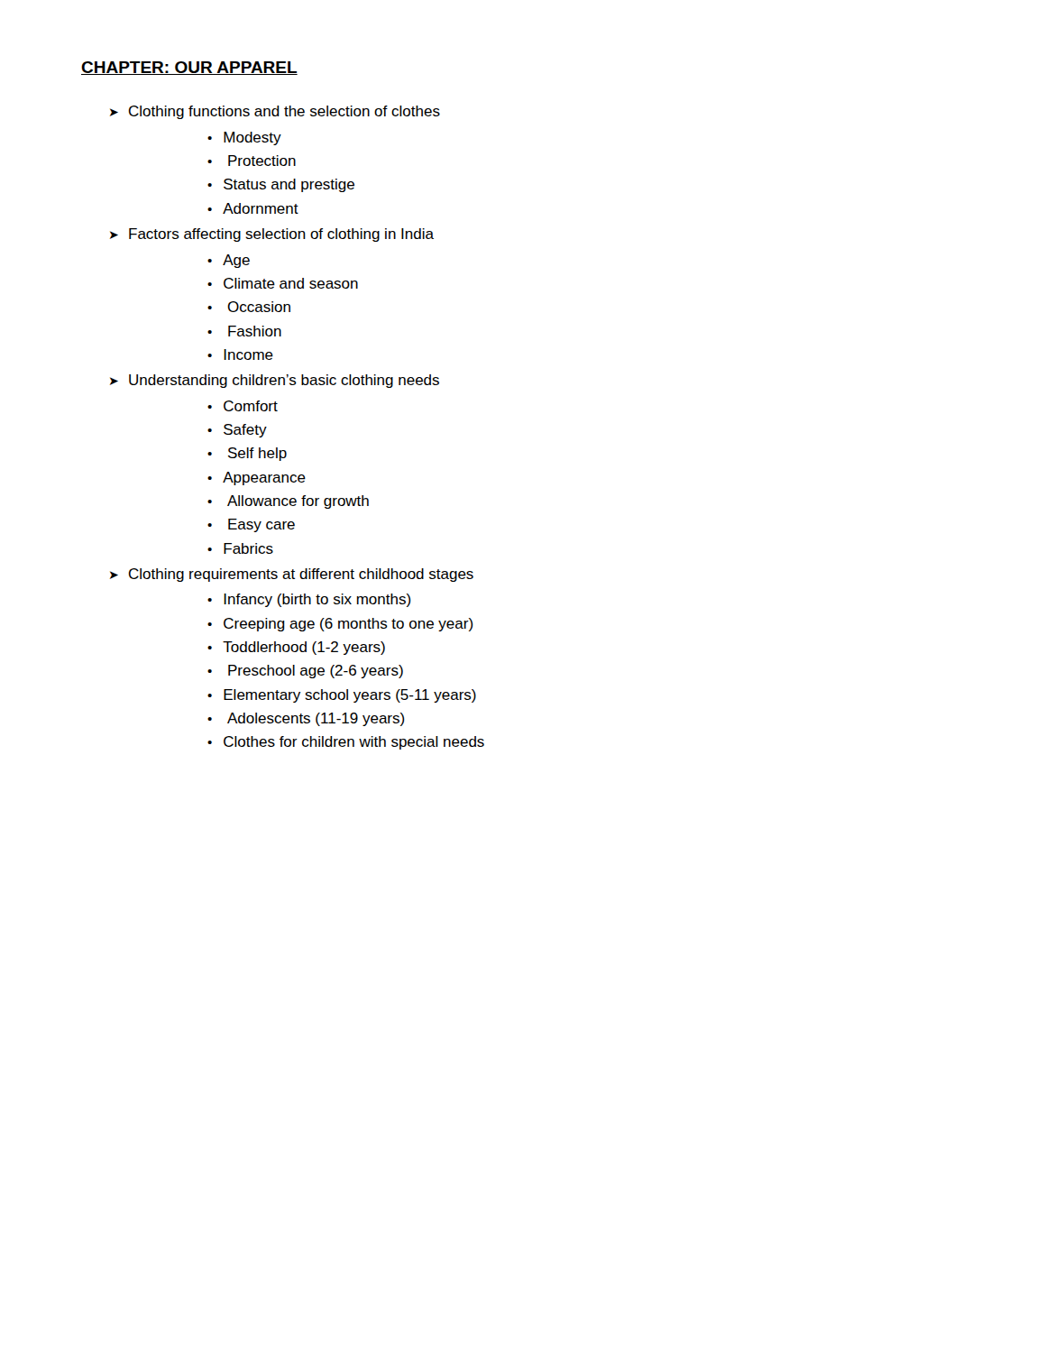CHAPTER: OUR APPAREL
Clothing functions and the selection of clothes
Modesty
Protection
Status and prestige
Adornment
Factors affecting selection of clothing in India
Age
Climate and season
Occasion
Fashion
Income
Understanding children’s basic clothing needs
Comfort
Safety
Self help
Appearance
Allowance for growth
Easy care
Fabrics
Clothing requirements at different childhood stages
Infancy (birth to six months)
Creeping age (6 months to one year)
Toddlerhood (1-2 years)
Preschool age (2-6 years)
Elementary school years (5-11 years)
Adolescents (11-19 years)
Clothes for children with special needs